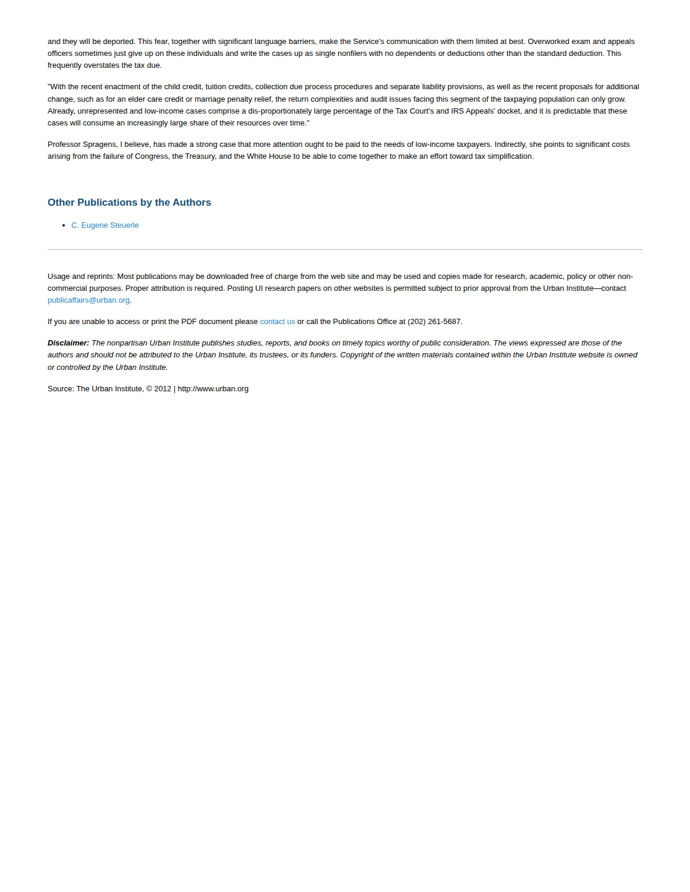and they will be deported. This fear, together with significant language barriers, make the Service's communication with them limited at best. Overworked exam and appeals officers sometimes just give up on these individuals and write the cases up as single nonfilers with no dependents or deductions other than the standard deduction. This frequently overstates the tax due.
"With the recent enactment of the child credit, tuition credits, collection due process procedures and separate liability provisions, as well as the recent proposals for additional change, such as for an elder care credit or marriage penalty relief, the return complexities and audit issues facing this segment of the taxpaying population can only grow. Already, unrepresented and low-income cases comprise a dis-proportionately large percentage of the Tax Court's and IRS Appeals' docket, and it is predictable that these cases will consume an increasingly large share of their resources over time."
Professor Spragens, I believe, has made a strong case that more attention ought to be paid to the needs of low-income taxpayers. Indirectly, she points to significant costs arising from the failure of Congress, the Treasury, and the White House to be able to come together to make an effort toward tax simplification.
Other Publications by the Authors
C. Eugene Steuerle
Usage and reprints: Most publications may be downloaded free of charge from the web site and may be used and copies made for research, academic, policy or other non-commercial purposes. Proper attribution is required. Posting UI research papers on other websites is permitted subject to prior approval from the Urban Institute—contact publicaffairs@urban.org.
If you are unable to access or print the PDF document please contact us or call the Publications Office at (202) 261-5687.
Disclaimer: The nonpartisan Urban Institute publishes studies, reports, and books on timely topics worthy of public consideration. The views expressed are those of the authors and should not be attributed to the Urban Institute, its trustees, or its funders. Copyright of the written materials contained within the Urban Institute website is owned or controlled by the Urban Institute.
Source: The Urban Institute, © 2012 | http://www.urban.org